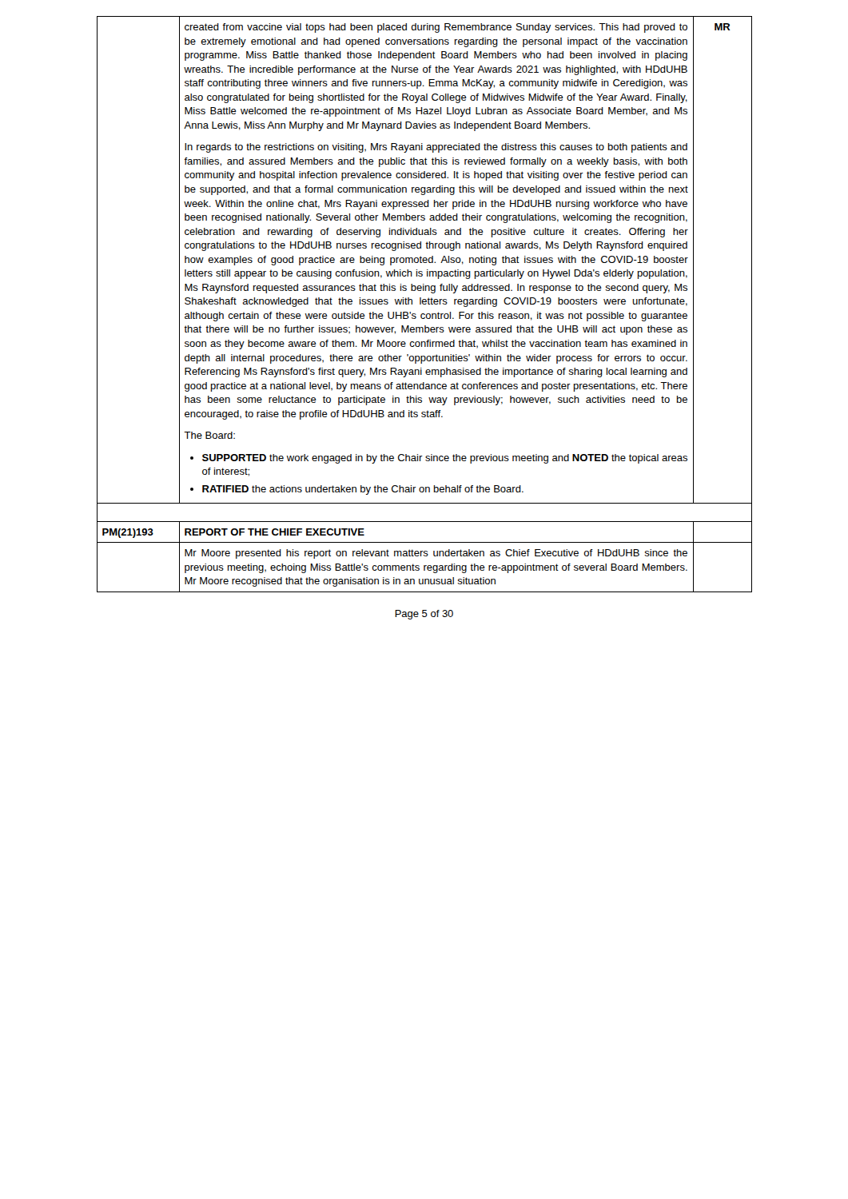| | created from vaccine vial tops had been placed during Remembrance Sunday services. This had proved to be extremely emotional and had opened conversations regarding the personal impact of the vaccination programme. Miss Battle thanked those Independent Board Members who had been involved in placing wreaths. The incredible performance at the Nurse of the Year Awards 2021 was highlighted, with HDdUHB staff contributing three winners and five runners-up. Emma McKay, a community midwife in Ceredigion, was also congratulated for being shortlisted for the Royal College of Midwives Midwife of the Year Award. Finally, Miss Battle welcomed the re-appointment of Ms Hazel Lloyd Lubran as Associate Board Member, and Ms Anna Lewis, Miss Ann Murphy and Mr Maynard Davies as Independent Board Members. In regards to the restrictions on visiting, Mrs Rayani appreciated the distress this causes to both patients and families, and assured Members and the public that this is reviewed formally on a weekly basis, with both community and hospital infection prevalence considered. It is hoped that visiting over the festive period can be supported, and that a formal communication regarding this will be developed and issued within the next week. Within the online chat, Mrs Rayani expressed her pride in the HDdUHB nursing workforce who have been recognised nationally. Several other Members added their congratulations, welcoming the recognition, celebration and rewarding of deserving individuals and the positive culture it creates. Offering her congratulations to the HDdUHB nurses recognised through national awards, Ms Delyth Raynsford enquired how examples of good practice are being promoted. Also, noting that issues with the COVID-19 booster letters still appear to be causing confusion, which is impacting particularly on Hywel Dda's elderly population, Ms Raynsford requested assurances that this is being fully addressed. In response to the second query, Ms Shakeshaft acknowledged that the issues with letters regarding COVID-19 boosters were unfortunate, although certain of these were outside the UHB's control. For this reason, it was not possible to guarantee that there will be no further issues; however, Members were assured that the UHB will act upon these as soon as they become aware of them. Mr Moore confirmed that, whilst the vaccination team has examined in depth all internal procedures, there are other 'opportunities' within the wider process for errors to occur. Referencing Ms Raynsford's first query, Mrs Rayani emphasised the importance of sharing local learning and good practice at a national level, by means of attendance at conferences and poster presentations, etc. There has been some reluctance to participate in this way previously; however, such activities need to be encouraged, to raise the profile of HDdUHB and its staff. The Board: SUPPORTED the work engaged in by the Chair since the previous meeting and NOTED the topical areas of interest; RATIFIED the actions undertaken by the Chair on behalf of the Board. | MR |
| PM(21)193 | REPORT OF THE CHIEF EXECUTIVE | |
| | Mr Moore presented his report on relevant matters undertaken as Chief Executive of HDdUHB since the previous meeting, echoing Miss Battle's comments regarding the re-appointment of several Board Members. Mr Moore recognised that the organisation is in an unusual situation | |
Page 5 of 30